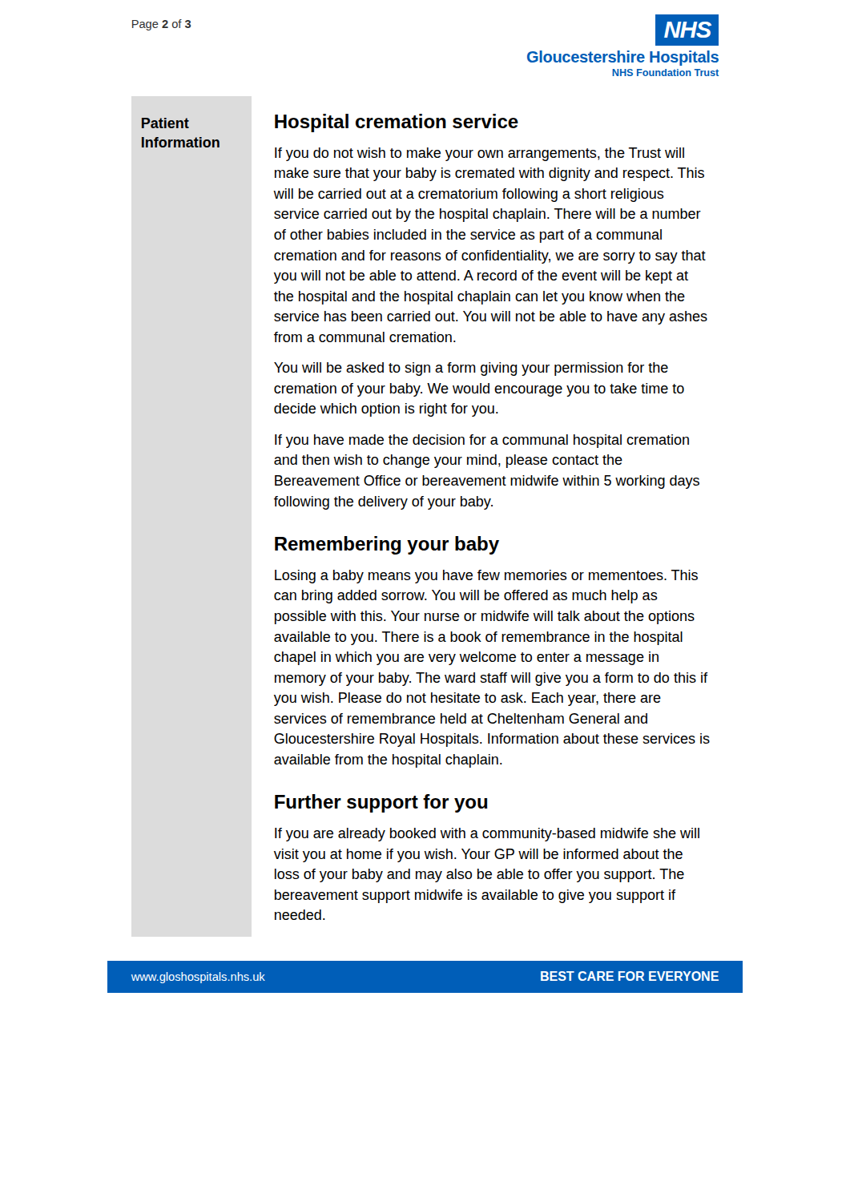Page 2 of 3
NHS
Gloucestershire Hospitals
NHS Foundation Trust
Patient
Information
Hospital cremation service
If you do not wish to make your own arrangements, the Trust will make sure that your baby is cremated with dignity and respect. This will be carried out at a crematorium following a short religious service carried out by the hospital chaplain. There will be a number of other babies included in the service as part of a communal cremation and for reasons of confidentiality, we are sorry to say that you will not be able to attend. A record of the event will be kept at the hospital and the hospital chaplain can let you know when the service has been carried out. You will not be able to have any ashes from a communal cremation.
You will be asked to sign a form giving your permission for the cremation of your baby. We would encourage you to take time to decide which option is right for you.
If you have made the decision for a communal hospital cremation and then wish to change your mind, please contact the Bereavement Office or bereavement midwife within 5 working days following the delivery of your baby.
Remembering your baby
Losing a baby means you have few memories or mementoes. This can bring added sorrow. You will be offered as much help as possible with this. Your nurse or midwife will talk about the options available to you. There is a book of remembrance in the hospital chapel in which you are very welcome to enter a message in memory of your baby. The ward staff will give you a form to do this if you wish. Please do not hesitate to ask. Each year, there are services of remembrance held at Cheltenham General and Gloucestershire Royal Hospitals. Information about these services is available from the hospital chaplain.
Further support for you
If you are already booked with a community-based midwife she will visit you at home if you wish. Your GP will be informed about the loss of your baby and may also be able to offer you support. The bereavement support midwife is available to give you support if needed.
www.gloshospitals.nhs.uk
BEST CARE FOR EVERYONE